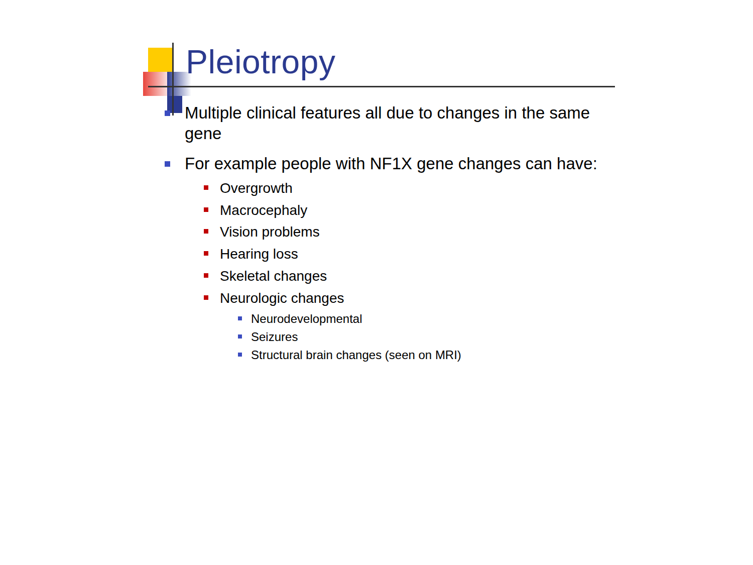Pleiotropy
Multiple clinical features all due to changes in the same gene
For example people with NF1X gene changes can have:
Overgrowth
Macrocephaly
Vision problems
Hearing loss
Skeletal changes
Neurologic changes
Neurodevelopmental
Seizures
Structural brain changes (seen on MRI)